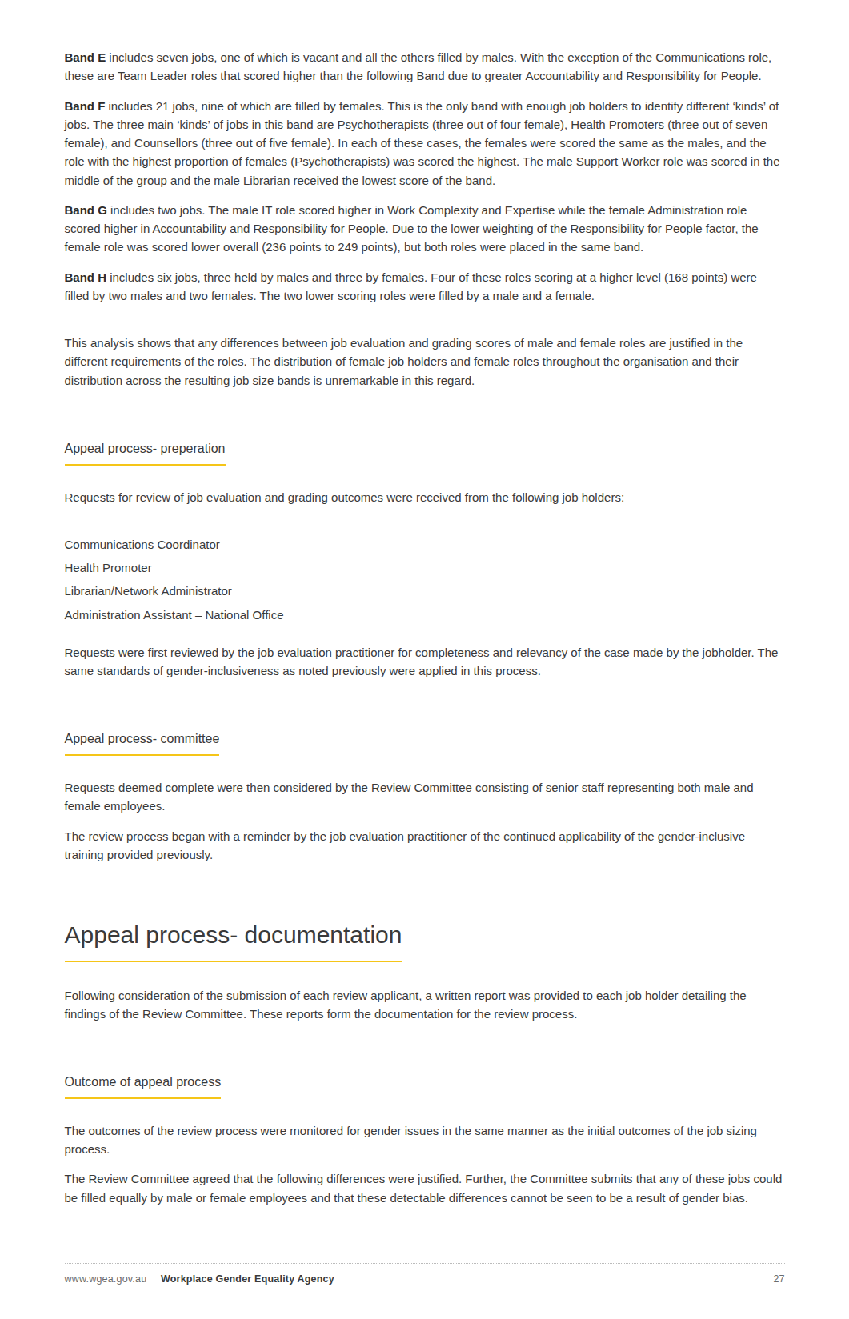Band E includes seven jobs, one of which is vacant and all the others filled by males. With the exception of the Communications role, these are Team Leader roles that scored higher than the following Band due to greater Accountability and Responsibility for People.
Band F includes 21 jobs, nine of which are filled by females. This is the only band with enough job holders to identify different ‘kinds’ of jobs. The three main ‘kinds’ of jobs in this band are Psychotherapists (three out of four female), Health Promoters (three out of seven female), and Counsellors (three out of five female). In each of these cases, the females were scored the same as the males, and the role with the highest proportion of females (Psychotherapists) was scored the highest. The male Support Worker role was scored in the middle of the group and the male Librarian received the lowest score of the band.
Band G includes two jobs. The male IT role scored higher in Work Complexity and Expertise while the female Administration role scored higher in Accountability and Responsibility for People. Due to the lower weighting of the Responsibility for People factor, the female role was scored lower overall (236 points to 249 points), but both roles were placed in the same band.
Band H includes six jobs, three held by males and three by females. Four of these roles scoring at a higher level (168 points) were filled by two males and two females. The two lower scoring roles were filled by a male and a female.
This analysis shows that any differences between job evaluation and grading scores of male and female roles are justified in the different requirements of the roles. The distribution of female job holders and female roles throughout the organisation and their distribution across the resulting job size bands is unremarkable in this regard.
Appeal process- preperation
Requests for review of job evaluation and grading outcomes were received from the following job holders:
Communications Coordinator
Health Promoter
Librarian/Network Administrator
Administration Assistant – National Office
Requests were first reviewed by the job evaluation practitioner for completeness and relevancy of the case made by the jobholder. The same standards of gender-inclusiveness as noted previously were applied in this process.
Appeal process- committee
Requests deemed complete were then considered by the Review Committee consisting of senior staff representing both male and female employees.
The review process began with a reminder by the job evaluation practitioner of the continued applicability of the gender-inclusive training provided previously.
Appeal process- documentation
Following consideration of the submission of each review applicant, a written report was provided to each job holder detailing the findings of the Review Committee. These reports form the documentation for the review process.
Outcome of appeal process
The outcomes of the review process were monitored for gender issues in the same manner as the initial outcomes of the job sizing process.
The Review Committee agreed that the following differences were justified. Further, the Committee submits that any of these jobs could be filled equally by male or female employees and that these detectable differences cannot be seen to be a result of gender bias.
www.wgea.gov.au Workplace Gender Equality Agency
27